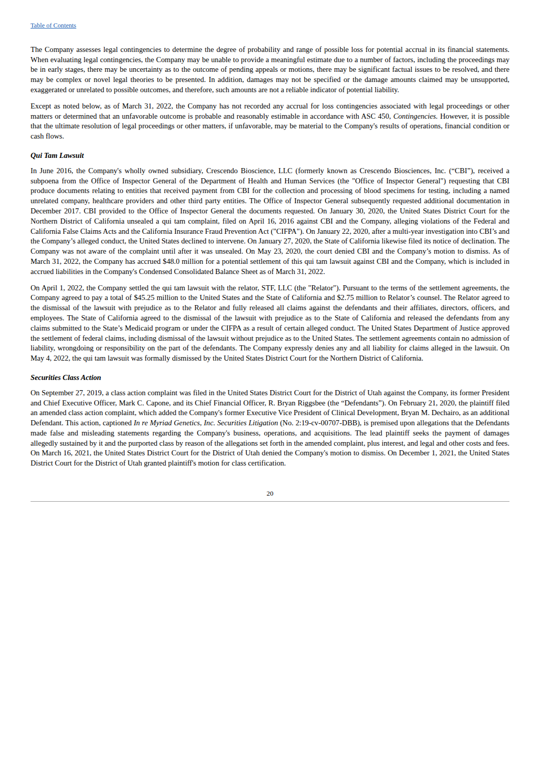Table of Contents
The Company assesses legal contingencies to determine the degree of probability and range of possible loss for potential accrual in its financial statements. When evaluating legal contingencies, the Company may be unable to provide a meaningful estimate due to a number of factors, including the proceedings may be in early stages, there may be uncertainty as to the outcome of pending appeals or motions, there may be significant factual issues to be resolved, and there may be complex or novel legal theories to be presented. In addition, damages may not be specified or the damage amounts claimed may be unsupported, exaggerated or unrelated to possible outcomes, and therefore, such amounts are not a reliable indicator of potential liability.
Except as noted below, as of March 31, 2022, the Company has not recorded any accrual for loss contingencies associated with legal proceedings or other matters or determined that an unfavorable outcome is probable and reasonably estimable in accordance with ASC 450, Contingencies. However, it is possible that the ultimate resolution of legal proceedings or other matters, if unfavorable, may be material to the Company's results of operations, financial condition or cash flows.
Qui Tam Lawsuit
In June 2016, the Company's wholly owned subsidiary, Crescendo Bioscience, LLC (formerly known as Crescendo Biosciences, Inc. (“CBI”), received a subpoena from the Office of Inspector General of the Department of Health and Human Services (the "Office of Inspector General") requesting that CBI produce documents relating to entities that received payment from CBI for the collection and processing of blood specimens for testing, including a named unrelated company, healthcare providers and other third party entities. The Office of Inspector General subsequently requested additional documentation in December 2017. CBI provided to the Office of Inspector General the documents requested. On January 30, 2020, the United States District Court for the Northern District of California unsealed a qui tam complaint, filed on April 16, 2016 against CBI and the Company, alleging violations of the Federal and California False Claims Acts and the California Insurance Fraud Prevention Act ("CIFPA"). On January 22, 2020, after a multi-year investigation into CBI’s and the Company’s alleged conduct, the United States declined to intervene. On January 27, 2020, the State of California likewise filed its notice of declination. The Company was not aware of the complaint until after it was unsealed. On May 23, 2020, the court denied CBI and the Company’s motion to dismiss. As of March 31, 2022, the Company has accrued $48.0 million for a potential settlement of this qui tam lawsuit against CBI and the Company, which is included in accrued liabilities in the Company's Condensed Consolidated Balance Sheet as of March 31, 2022.
On April 1, 2022, the Company settled the qui tam lawsuit with the relator, STF, LLC (the "Relator"). Pursuant to the terms of the settlement agreements, the Company agreed to pay a total of $45.25 million to the United States and the State of California and $2.75 million to Relator’s counsel. The Relator agreed to the dismissal of the lawsuit with prejudice as to the Relator and fully released all claims against the defendants and their affiliates, directors, officers, and employees. The State of California agreed to the dismissal of the lawsuit with prejudice as to the State of California and released the defendants from any claims submitted to the State’s Medicaid program or under the CIFPA as a result of certain alleged conduct. The United States Department of Justice approved the settlement of federal claims, including dismissal of the lawsuit without prejudice as to the United States. The settlement agreements contain no admission of liability, wrongdoing or responsibility on the part of the defendants. The Company expressly denies any and all liability for claims alleged in the lawsuit. On May 4, 2022, the qui tam lawsuit was formally dismissed by the United States District Court for the Northern District of California.
Securities Class Action
On September 27, 2019, a class action complaint was filed in the United States District Court for the District of Utah against the Company, its former President and Chief Executive Officer, Mark C. Capone, and its Chief Financial Officer, R. Bryan Riggsbee (the “Defendants”). On February 21, 2020, the plaintiff filed an amended class action complaint, which added the Company's former Executive Vice President of Clinical Development, Bryan M. Dechairo, as an additional Defendant. This action, captioned In re Myriad Genetics, Inc. Securities Litigation (No. 2:19-cv-00707-DBB), is premised upon allegations that the Defendants made false and misleading statements regarding the Company's business, operations, and acquisitions. The lead plaintiff seeks the payment of damages allegedly sustained by it and the purported class by reason of the allegations set forth in the amended complaint, plus interest, and legal and other costs and fees. On March 16, 2021, the United States District Court for the District of Utah denied the Company's motion to dismiss. On December 1, 2021, the United States District Court for the District of Utah granted plaintiff's motion for class certification.
20